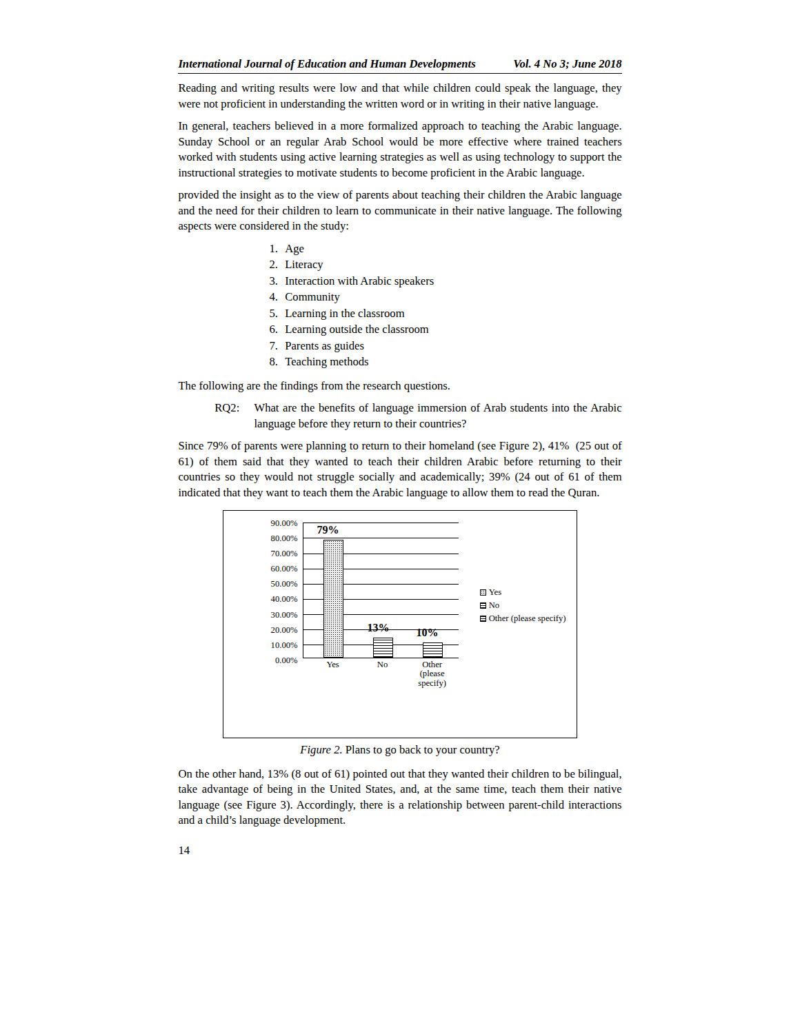International Journal of Education and Human Developments
Vol. 4 No 3; June 2018
Reading and writing results were low and that while children could speak the language, they were not proficient in understanding the written word or in writing in their native language.
In general, teachers believed in a more formalized approach to teaching the Arabic language. Sunday School or an regular Arab School would be more effective where trained teachers worked with students using active learning strategies as well as using technology to support the instructional strategies to motivate students to become proficient in the Arabic language.
provided the insight as to the view of parents about teaching their children the Arabic language and the need for their children to learn to communicate in their native language. The following aspects were considered in the study:
Age
Literacy
Interaction with Arabic speakers
Community
Learning in the classroom
Learning outside the classroom
Parents as guides
Teaching methods
The following are the findings from the research questions.
RQ2:
What are the benefits of language immersion of Arab students into the Arabic language before they return to their countries?
Since 79% of parents were planning to return to their homeland (see Figure 2), 41% (25 out of 61) of them said that they wanted to teach their children Arabic before returning to their countries so they would not struggle socially and academically; 39% (24 out of 61 of them indicated that they want to teach them the Arabic language to allow them to read the Quran.
90.00%
80.00%
70.00%
60.00%
50.00%
40.00%
30.00%
20.00%
10.00%
0.00%
79%
13%
10%
Yes No Other
(please
specify)
Yes
No
Other (please specify)
Figure 2. Plans to go back to your country?
On the other hand, 13% (8 out of 61) pointed out that they wanted their children to be bilingual, take advantage of being in the United States, and, at the same time, teach them their native language (see Figure 3). Accordingly, there is a relationship between parent-child interactions and a child’s language development.
14